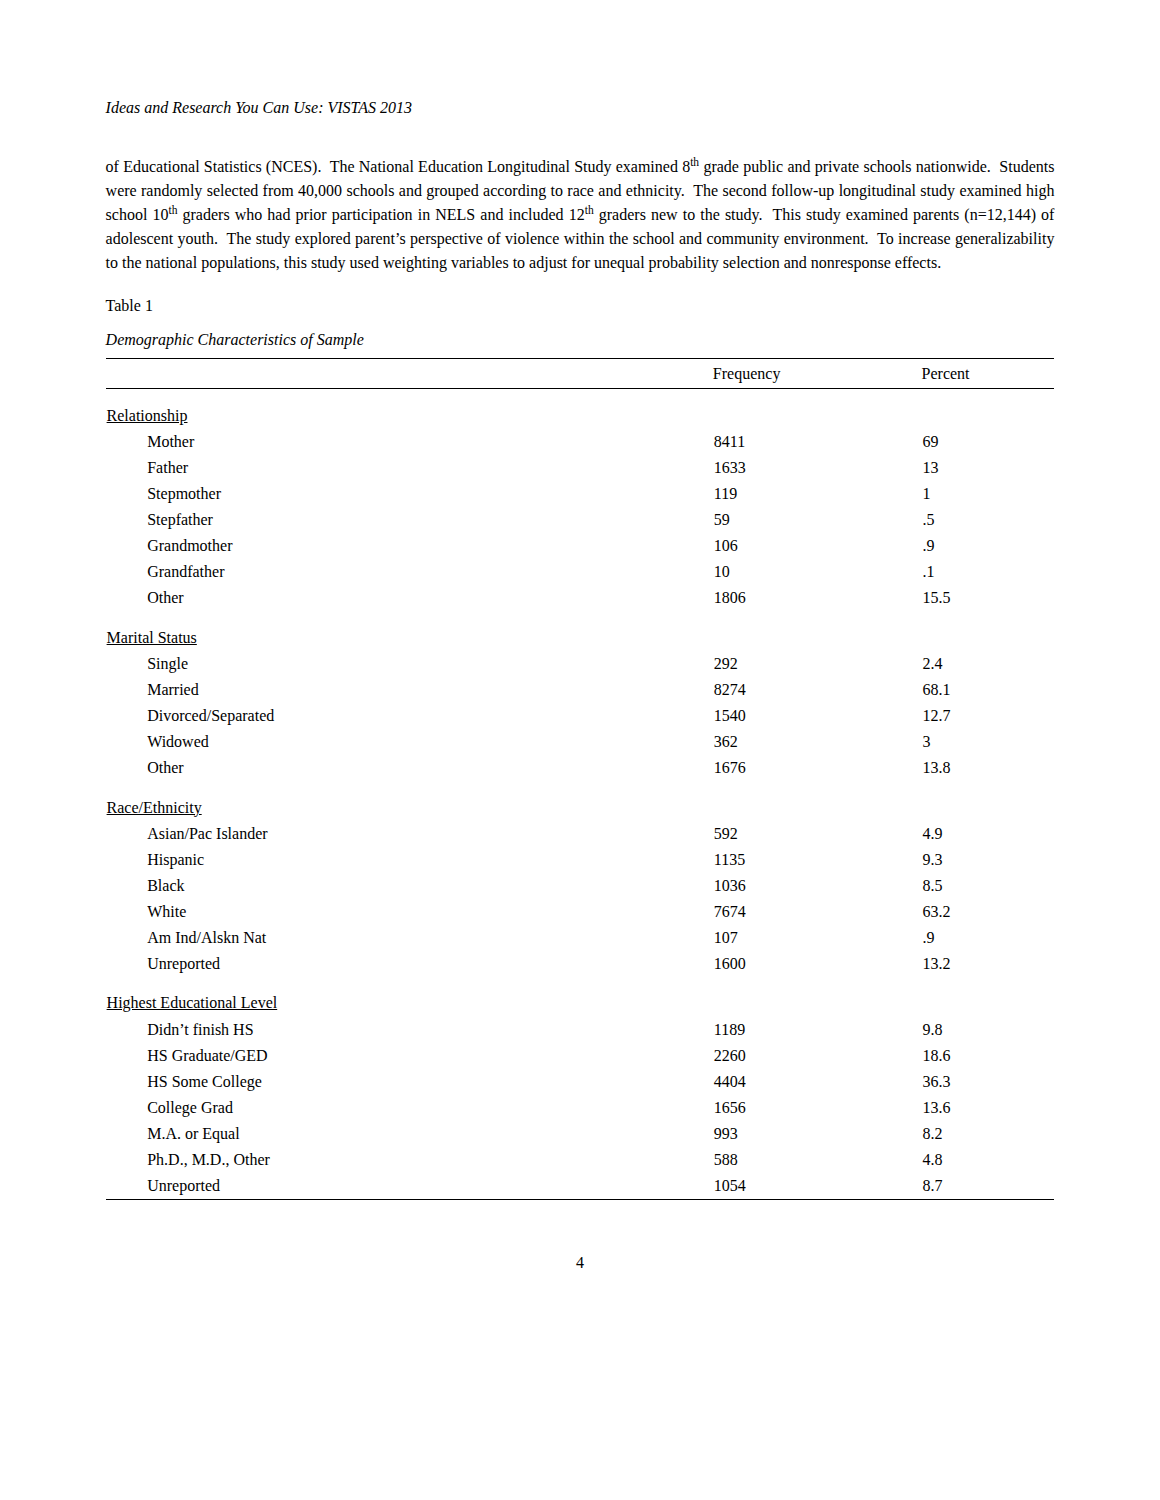Ideas and Research You Can Use: VISTAS 2013
of Educational Statistics (NCES). The National Education Longitudinal Study examined 8th grade public and private schools nationwide. Students were randomly selected from 40,000 schools and grouped according to race and ethnicity. The second follow-up longitudinal study examined high school 10th graders who had prior participation in NELS and included 12th graders new to the study. This study examined parents (n=12,144) of adolescent youth. The study explored parent’s perspective of violence within the school and community environment. To increase generalizability to the national populations, this study used weighting variables to adjust for unequal probability selection and nonresponse effects.
Table 1
Demographic Characteristics of Sample
| | Frequency | Percent |
| --- | --- | --- |
| Relationship | | |
| Mother | 8411 | 69 |
| Father | 1633 | 13 |
| Stepmother | 119 | 1 |
| Stepfather | 59 | .5 |
| Grandmother | 106 | .9 |
| Grandfather | 10 | .1 |
| Other | 1806 | 15.5 |
| Marital Status | | |
| Single | 292 | 2.4 |
| Married | 8274 | 68.1 |
| Divorced/Separated | 1540 | 12.7 |
| Widowed | 362 | 3 |
| Other | 1676 | 13.8 |
| Race/Ethnicity | | |
| Asian/Pac Islander | 592 | 4.9 |
| Hispanic | 1135 | 9.3 |
| Black | 1036 | 8.5 |
| White | 7674 | 63.2 |
| Am Ind/Alskn Nat | 107 | .9 |
| Unreported | 1600 | 13.2 |
| Highest Educational Level | | |
| Didn’t finish HS | 1189 | 9.8 |
| HS Graduate/GED | 2260 | 18.6 |
| HS Some College | 4404 | 36.3 |
| College Grad | 1656 | 13.6 |
| M.A. or Equal | 993 | 8.2 |
| Ph.D., M.D., Other | 588 | 4.8 |
| Unreported | 1054 | 8.7 |
4